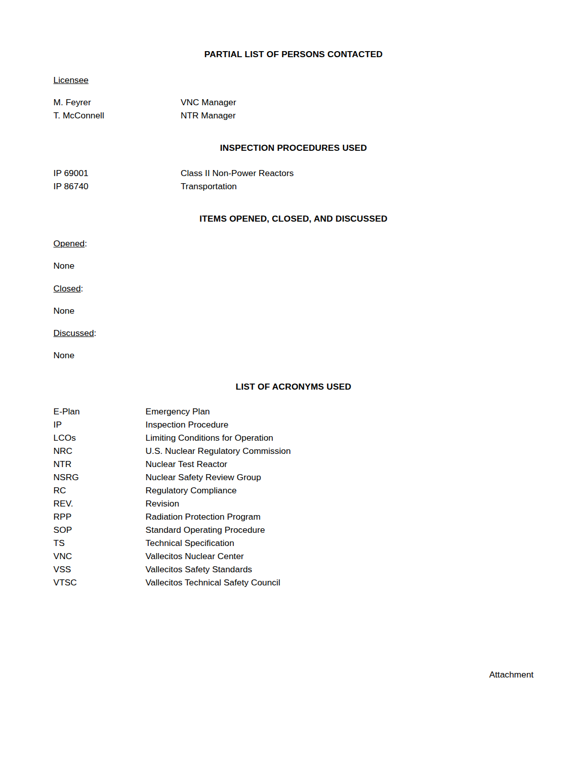PARTIAL LIST OF PERSONS CONTACTED
Licensee
| M. Feyrer | VNC Manager |
| T. McConnell | NTR Manager |
INSPECTION PROCEDURES USED
| IP 69001 | Class II Non-Power Reactors |
| IP 86740 | Transportation |
ITEMS OPENED, CLOSED, AND DISCUSSED
Opened:
None
Closed:
None
Discussed:
None
LIST OF ACRONYMS USED
| E-Plan | Emergency Plan |
| IP | Inspection Procedure |
| LCOs | Limiting Conditions for Operation |
| NRC | U.S. Nuclear Regulatory Commission |
| NTR | Nuclear Test Reactor |
| NSRG | Nuclear Safety Review Group |
| RC | Regulatory Compliance |
| REV. | Revision |
| RPP | Radiation Protection Program |
| SOP | Standard Operating Procedure |
| TS | Technical Specification |
| VNC | Vallecitos Nuclear Center |
| VSS | Vallecitos Safety Standards |
| VTSC | Vallecitos Technical Safety Council |
Attachment